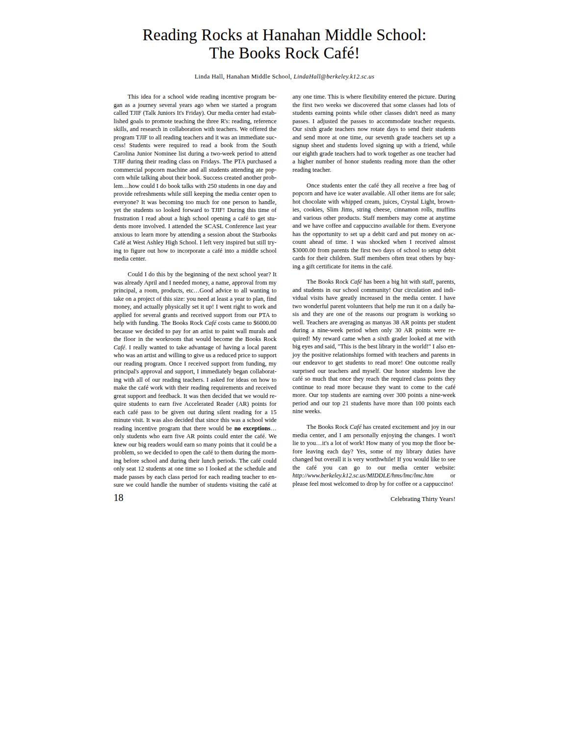Reading Rocks at Hanahan Middle School:
The Books Rock Café!
Linda Hall, Hanahan Middle School, LindaHall@berkeley.k12.sc.us
This idea for a school wide reading incentive program began as a journey several years ago when we started a program called TJIF (Talk Juniors It's Friday). Our media center had established goals to promote teaching the three R's: reading, reference skills, and research in collaboration with teachers. We offered the program TJIF to all reading teachers and it was an immediate success! Students were required to read a book from the South Carolina Junior Nominee list during a two-week period to attend TJIF during their reading class on Fridays. The PTA purchased a commercial popcorn machine and all students attending ate popcorn while talking about their book. Success created another problem…how could I do book talks with 250 students in one day and provide refreshments while still keeping the media center open to everyone? It was becoming too much for one person to handle, yet the students so looked forward to TJIF! During this time of frustration I read about a high school opening a café to get students more involved. I attended the SCASL Conference last year anxious to learn more by attending a session about the Starbooks Café at West Ashley High School. I left very inspired but still trying to figure out how to incorporate a café into a middle school media center.
Could I do this by the beginning of the next school year? It was already April and I needed money, a name, approval from my principal, a room, products, etc…Good advice to all wanting to take on a project of this size: you need at least a year to plan, find money, and actually physically set it up! I went right to work and applied for several grants and received support from our PTA to help with funding. The Books Rock Café costs came to $6000.00 because we decided to pay for an artist to paint wall murals and the floor in the workroom that would become the Books Rock Café. I really wanted to take advantage of having a local parent who was an artist and willing to give us a reduced price to support our reading program. Once I received support from funding, my principal's approval and support, I immediately began collaborating with all of our reading teachers. I asked for ideas on how to make the café work with their reading requirements and received great support and feedback. It was then decided that we would require students to earn five Accelerated Reader (AR) points for each café pass to be given out during silent reading for a 15 minute visit. It was also decided that since this was a school wide reading incentive program that there would be no exceptions…only students who earn five AR points could enter the café. We knew our big readers would earn so many points that it could be a problem, so we decided to open the café to them during the morning before school and during their lunch periods. The café could only seat 12 students at one time so I looked at the schedule and made passes by each class period for each reading teacher to ensure we could handle the number of students visiting the café at any one time. This is where flexibility entered the picture. During the first two weeks we discovered that some classes had lots of students earning points while other classes didn't need as many passes. I adjusted the passes to accommodate teacher requests. Our sixth grade teachers now rotate days to send their students and send more at one time, our seventh grade teachers set up a signup sheet and students loved signing up with a friend, while our eighth grade teachers had to work together as one teacher had a higher number of honor students reading more than the other reading teacher.
Once students enter the café they all receive a free bag of popcorn and have ice water available. All other items are for sale; hot chocolate with whipped cream, juices, Crystal Light, brownies, cookies, Slim Jims, string cheese, cinnamon rolls, muffins and various other products. Staff members may come at anytime and we have coffee and cappuccino available for them. Everyone has the opportunity to set up a debit card and put money on account ahead of time. I was shocked when I received almost $3000.00 from parents the first two days of school to setup debit cards for their children. Staff members often treat others by buying a gift certificate for items in the café.
The Books Rock Café has been a big hit with staff, parents, and students in our school community! Our circulation and individual visits have greatly increased in the media center. I have two wonderful parent volunteers that help me run it on a daily basis and they are one of the reasons our program is working so well. Teachers are averaging as manyas 38 AR points per student during a nine-week period when only 30 AR points were required! My reward came when a sixth grader looked at me with big eyes and said, "This is the best library in the world!" I also enjoy the positive relationships formed with teachers and parents in our endeavor to get students to read more! One outcome really surprised our teachers and myself. Our honor students love the café so much that once they reach the required class points they continue to read more because they want to come to the café more. Our top students are earning over 300 points a nine-week period and our top 21 students have more than 100 points each nine weeks.
The Books Rock Café has created excitement and joy in our media center, and I am personally enjoying the changes. I won't lie to you…it's a lot of work! How many of you mop the floor before leaving each day? Yes, some of my library duties have changed but overall it is very worthwhile! If you would like to see the café you can go to our media center website: http://www.berkeley.k12.sc.us/MIDDLE/hms/lmc/lmc.htm or please feel most welcomed to drop by for coffee or a cappuccino!
18
Celebrating Thirty Years!